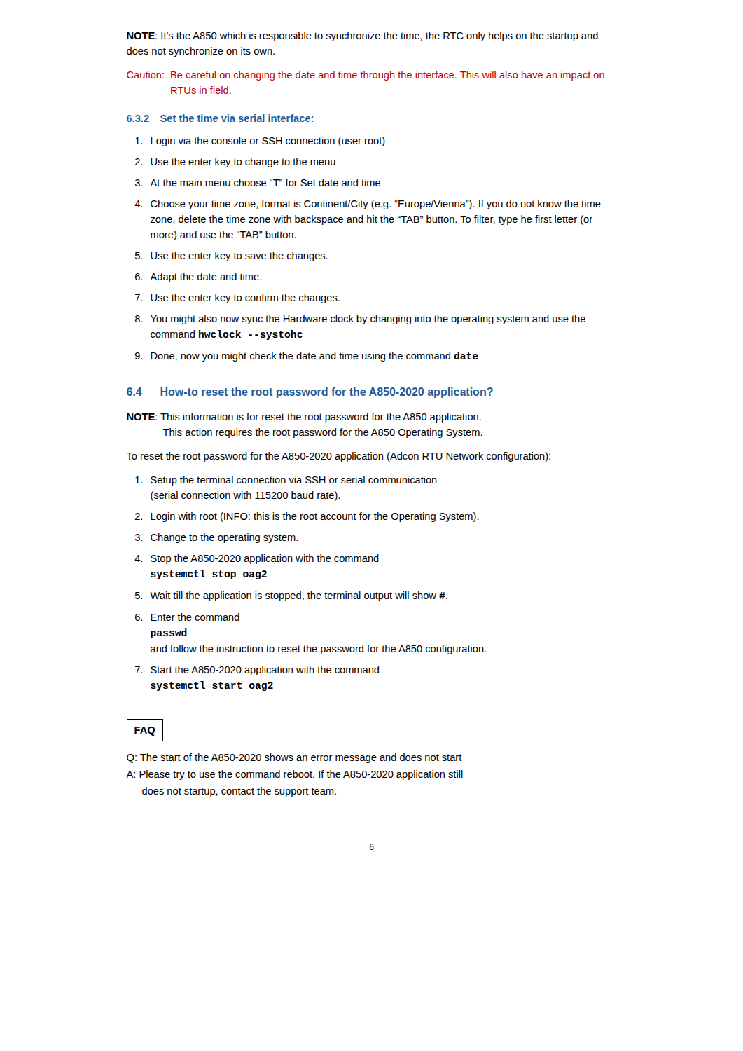NOTE: It's the A850 which is responsible to synchronize the time, the RTC only helps on the startup and does not synchronize on its own.
Caution: Be careful on changing the date and time through the interface. This will also have an impact on RTUs in field.
6.3.2 Set the time via serial interface:
Login via the console or SSH connection (user root)
Use the enter key to change to the menu
At the main menu choose “T” for Set date and time
Choose your time zone, format is Continent/City (e.g. “Europe/Vienna”). If you do not know the time zone, delete the time zone with backspace and hit the “TAB” button. To filter, type he first letter (or more) and use the “TAB” button.
Use the enter key to save the changes.
Adapt the date and time.
Use the enter key to confirm the changes.
You might also now sync the Hardware clock by changing into the operating system and use the command hwclock --systohc
Done, now you might check the date and time using the command date
6.4 How-to reset the root password for the A850-2020 application?
NOTE: This information is for reset the root password for the A850 application.
This action requires the root password for the A850 Operating System.
To reset the root password for the A850-2020 application (Adcon RTU Network configuration):
Setup the terminal connection via SSH or serial communication
(serial connection with 115200 baud rate).
Login with root (INFO: this is the root account for the Operating System).
Change to the operating system.
Stop the A850-2020 application with the command
systemctl stop oag2
Wait till the application is stopped, the terminal output will show #.
Enter the command
passwd
and follow the instruction to reset the password for the A850 configuration.
Start the A850-2020 application with the command
systemctl start oag2
FAQ
Q: The start of the A850-2020 shows an error message and does not start
A: Please try to use the command reboot. If the A850-2020 application still
does not startup, contact the support team.
6